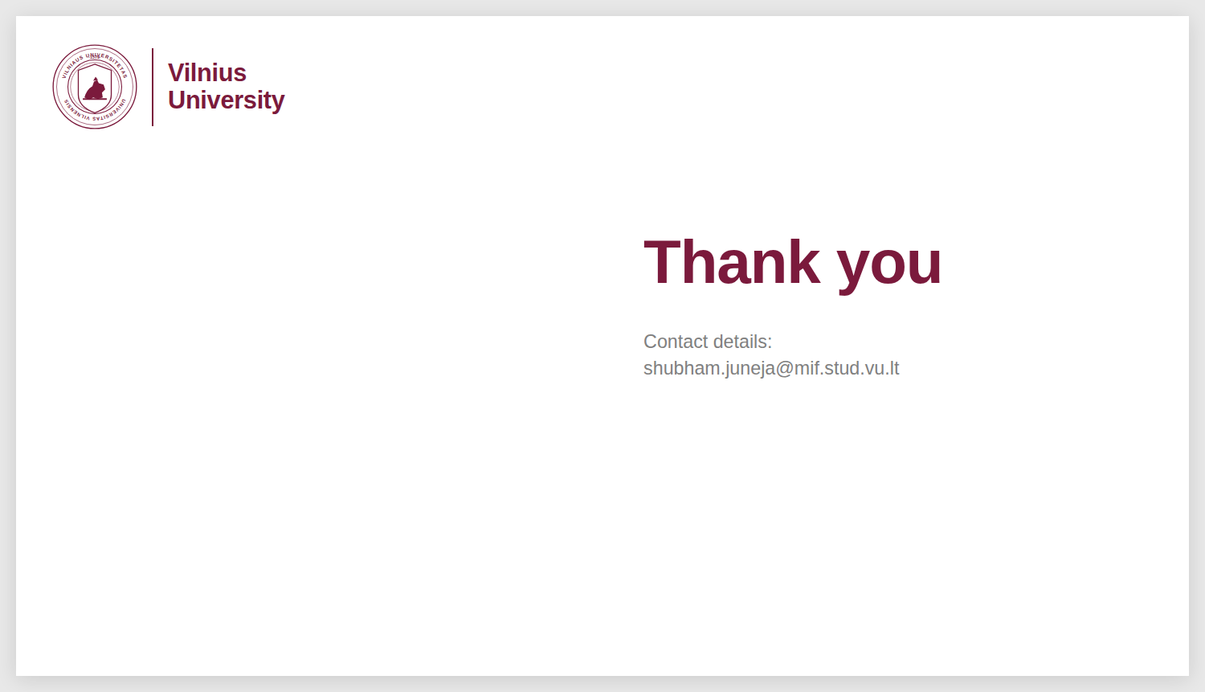VILNIAUS UNIVERSITETAS UNIVERSITAS VILNENSIS ·1579·
Vilnius
University
Thank you
Contact details:
shubham.juneja@mif.stud.vu.lt